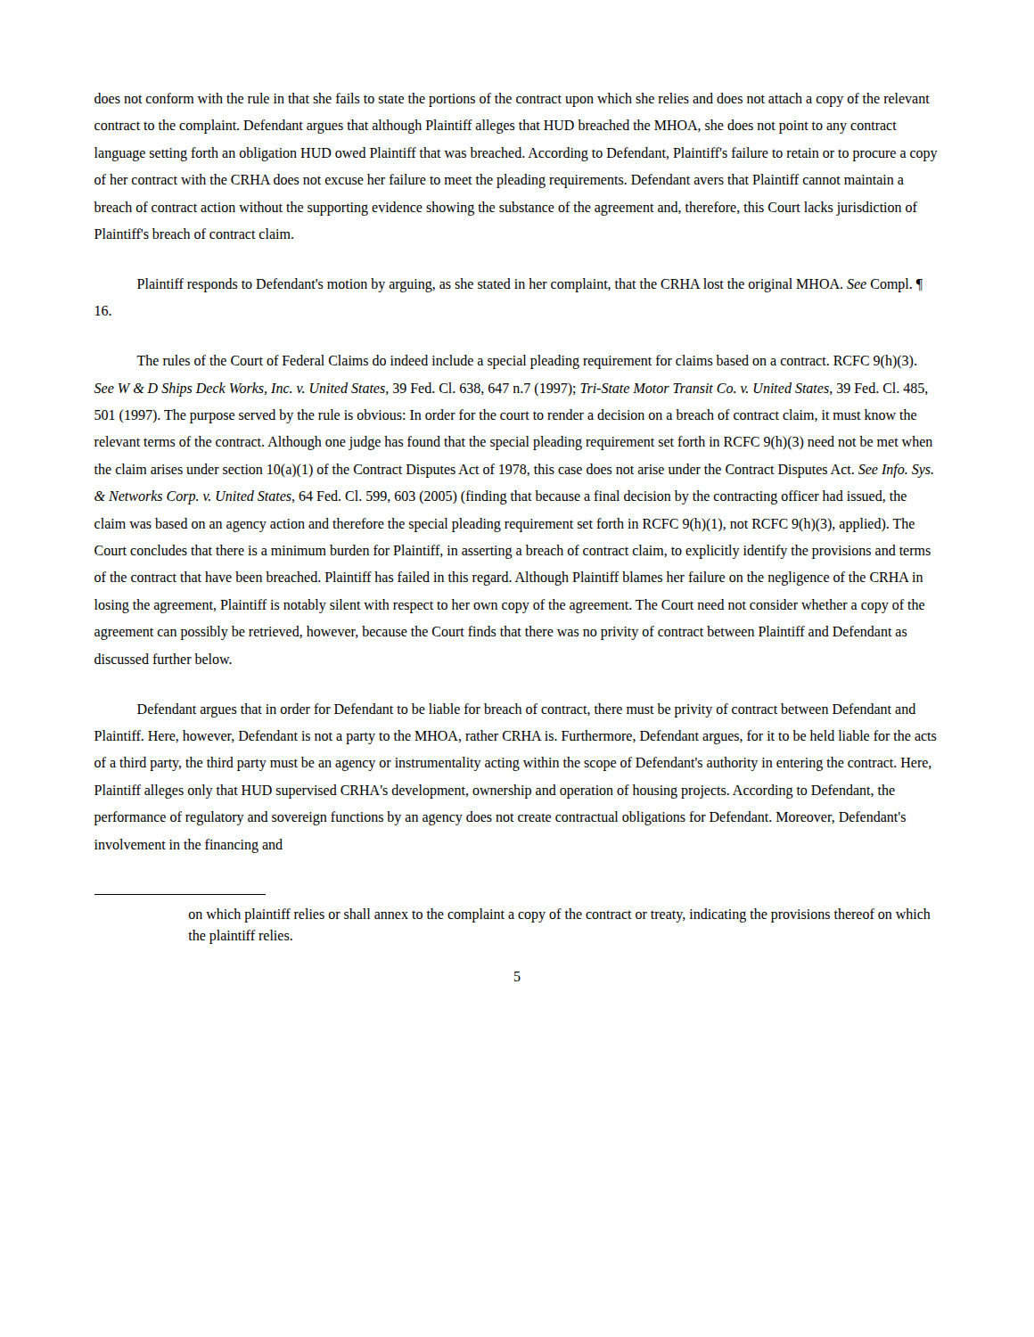does not conform with the rule in that she fails to state the portions of the contract upon which she relies and does not attach a copy of the relevant contract to the complaint. Defendant argues that although Plaintiff alleges that HUD breached the MHOA, she does not point to any contract language setting forth an obligation HUD owed Plaintiff that was breached. According to Defendant, Plaintiff's failure to retain or to procure a copy of her contract with the CRHA does not excuse her failure to meet the pleading requirements. Defendant avers that Plaintiff cannot maintain a breach of contract action without the supporting evidence showing the substance of the agreement and, therefore, this Court lacks jurisdiction of Plaintiff's breach of contract claim.
Plaintiff responds to Defendant's motion by arguing, as she stated in her complaint, that the CRHA lost the original MHOA. See Compl. ¶ 16.
The rules of the Court of Federal Claims do indeed include a special pleading requirement for claims based on a contract. RCFC 9(h)(3). See W & D Ships Deck Works, Inc. v. United States, 39 Fed. Cl. 638, 647 n.7 (1997); Tri-State Motor Transit Co. v. United States, 39 Fed. Cl. 485, 501 (1997). The purpose served by the rule is obvious: In order for the court to render a decision on a breach of contract claim, it must know the relevant terms of the contract. Although one judge has found that the special pleading requirement set forth in RCFC 9(h)(3) need not be met when the claim arises under section 10(a)(1) of the Contract Disputes Act of 1978, this case does not arise under the Contract Disputes Act. See Info. Sys. & Networks Corp. v. United States, 64 Fed. Cl. 599, 603 (2005) (finding that because a final decision by the contracting officer had issued, the claim was based on an agency action and therefore the special pleading requirement set forth in RCFC 9(h)(1), not RCFC 9(h)(3), applied). The Court concludes that there is a minimum burden for Plaintiff, in asserting a breach of contract claim, to explicitly identify the provisions and terms of the contract that have been breached. Plaintiff has failed in this regard. Although Plaintiff blames her failure on the negligence of the CRHA in losing the agreement, Plaintiff is notably silent with respect to her own copy of the agreement. The Court need not consider whether a copy of the agreement can possibly be retrieved, however, because the Court finds that there was no privity of contract between Plaintiff and Defendant as discussed further below.
Defendant argues that in order for Defendant to be liable for breach of contract, there must be privity of contract between Defendant and Plaintiff. Here, however, Defendant is not a party to the MHOA, rather CRHA is. Furthermore, Defendant argues, for it to be held liable for the acts of a third party, the third party must be an agency or instrumentality acting within the scope of Defendant's authority in entering the contract. Here, Plaintiff alleges only that HUD supervised CRHA's development, ownership and operation of housing projects. According to Defendant, the performance of regulatory and sovereign functions by an agency does not create contractual obligations for Defendant. Moreover, Defendant's involvement in the financing and
on which plaintiff relies or shall annex to the complaint a copy of the contract or treaty, indicating the provisions thereof on which the plaintiff relies.
5